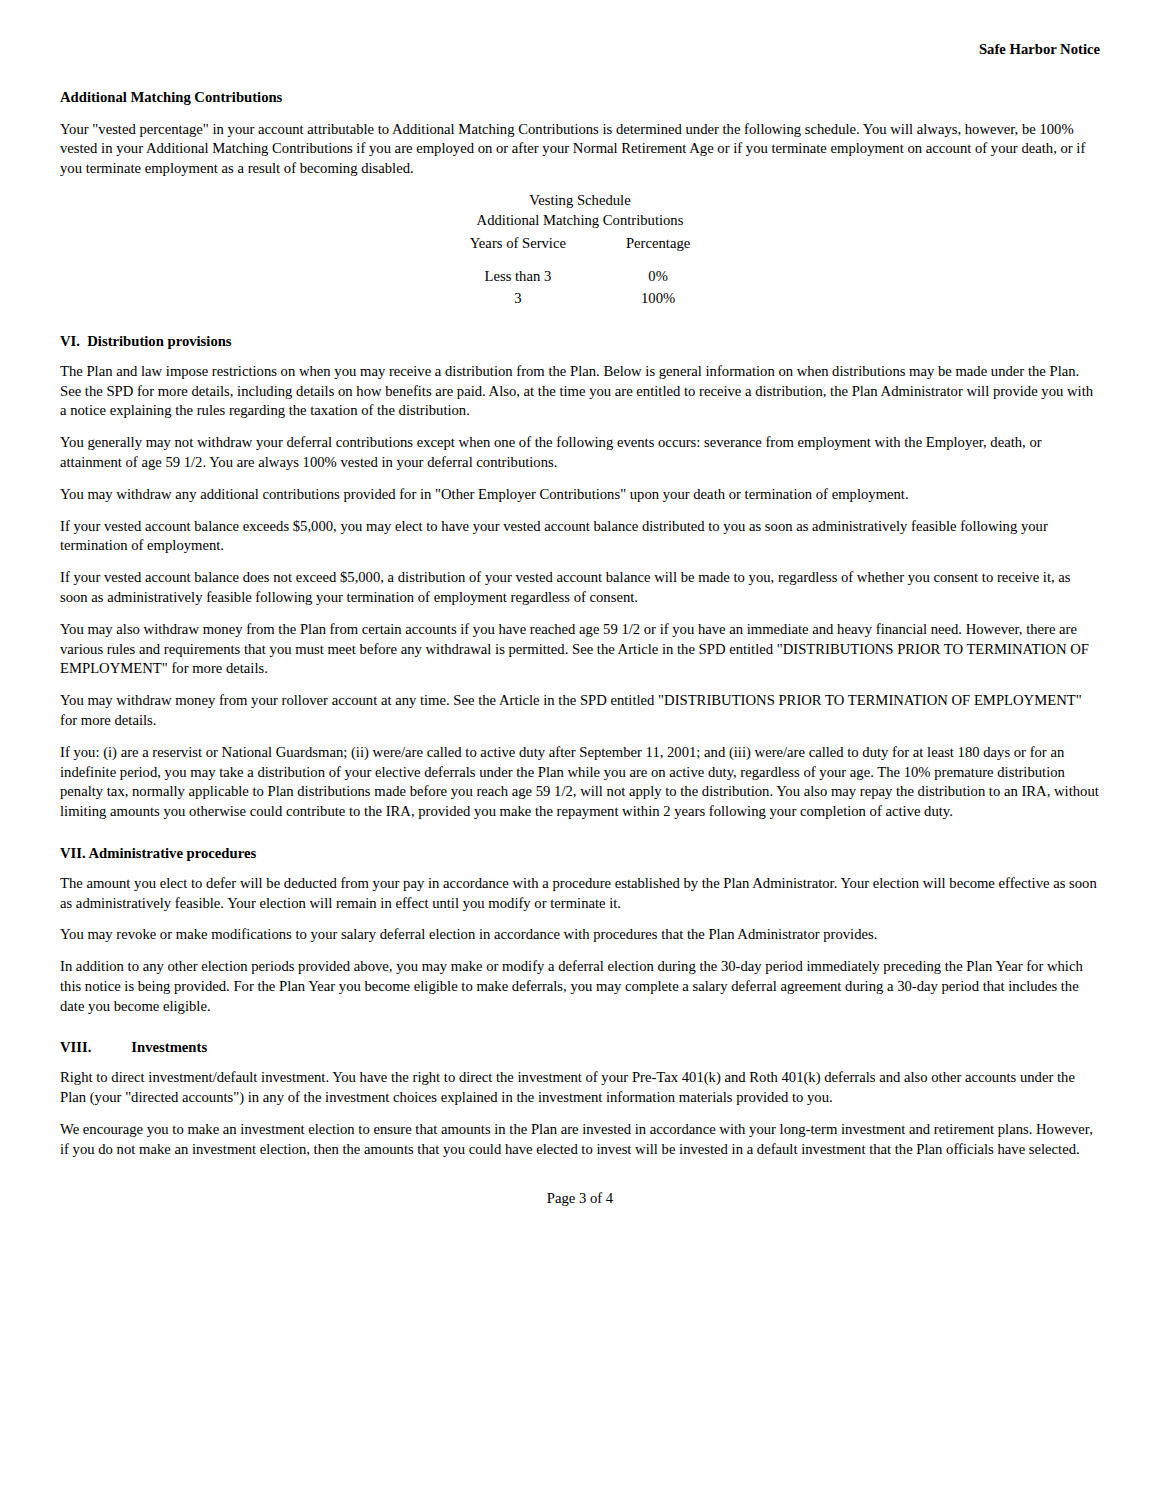Safe Harbor Notice
Additional Matching Contributions
Your "vested percentage" in your account attributable to Additional Matching Contributions is determined under the following schedule. You will always, however, be 100% vested in your Additional Matching Contributions if you are employed on or after your Normal Retirement Age or if you terminate employment on account of your death, or if you terminate employment as a result of becoming disabled.
Vesting Schedule Additional Matching Contributions
| Years of Service | Percentage |
| --- | --- |
| Less than 3 | 0% |
| 3 | 100% |
VI. Distribution provisions
The Plan and law impose restrictions on when you may receive a distribution from the Plan. Below is general information on when distributions may be made under the Plan. See the SPD for more details, including details on how benefits are paid. Also, at the time you are entitled to receive a distribution, the Plan Administrator will provide you with a notice explaining the rules regarding the taxation of the distribution.
You generally may not withdraw your deferral contributions except when one of the following events occurs: severance from employment with the Employer, death, or attainment of age 59 1/2. You are always 100% vested in your deferral contributions.
You may withdraw any additional contributions provided for in "Other Employer Contributions" upon your death or termination of employment.
If your vested account balance exceeds $5,000, you may elect to have your vested account balance distributed to you as soon as administratively feasible following your termination of employment.
If your vested account balance does not exceed $5,000, a distribution of your vested account balance will be made to you, regardless of whether you consent to receive it, as soon as administratively feasible following your termination of employment regardless of consent.
You may also withdraw money from the Plan from certain accounts if you have reached age 59 1/2 or if you have an immediate and heavy financial need. However, there are various rules and requirements that you must meet before any withdrawal is permitted. See the Article in the SPD entitled "DISTRIBUTIONS PRIOR TO TERMINATION OF EMPLOYMENT" for more details.
You may withdraw money from your rollover account at any time. See the Article in the SPD entitled "DISTRIBUTIONS PRIOR TO TERMINATION OF EMPLOYMENT" for more details.
If you: (i) are a reservist or National Guardsman; (ii) were/are called to active duty after September 11, 2001; and (iii) were/are called to duty for at least 180 days or for an indefinite period, you may take a distribution of your elective deferrals under the Plan while you are on active duty, regardless of your age. The 10% premature distribution penalty tax, normally applicable to Plan distributions made before you reach age 59 1/2, will not apply to the distribution. You also may repay the distribution to an IRA, without limiting amounts you otherwise could contribute to the IRA, provided you make the repayment within 2 years following your completion of active duty.
VII. Administrative procedures
The amount you elect to defer will be deducted from your pay in accordance with a procedure established by the Plan Administrator. Your election will become effective as soon as administratively feasible. Your election will remain in effect until you modify or terminate it.
You may revoke or make modifications to your salary deferral election in accordance with procedures that the Plan Administrator provides.
In addition to any other election periods provided above, you may make or modify a deferral election during the 30-day period immediately preceding the Plan Year for which this notice is being provided. For the Plan Year you become eligible to make deferrals, you may complete a salary deferral agreement during a 30-day period that includes the date you become eligible.
VIII. Investments
Right to direct investment/default investment. You have the right to direct the investment of your Pre-Tax 401(k) and Roth 401(k) deferrals and also other accounts under the Plan (your "directed accounts") in any of the investment choices explained in the investment information materials provided to you.
We encourage you to make an investment election to ensure that amounts in the Plan are invested in accordance with your long-term investment and retirement plans. However, if you do not make an investment election, then the amounts that you could have elected to invest will be invested in a default investment that the Plan officials have selected.
Page 3 of 4